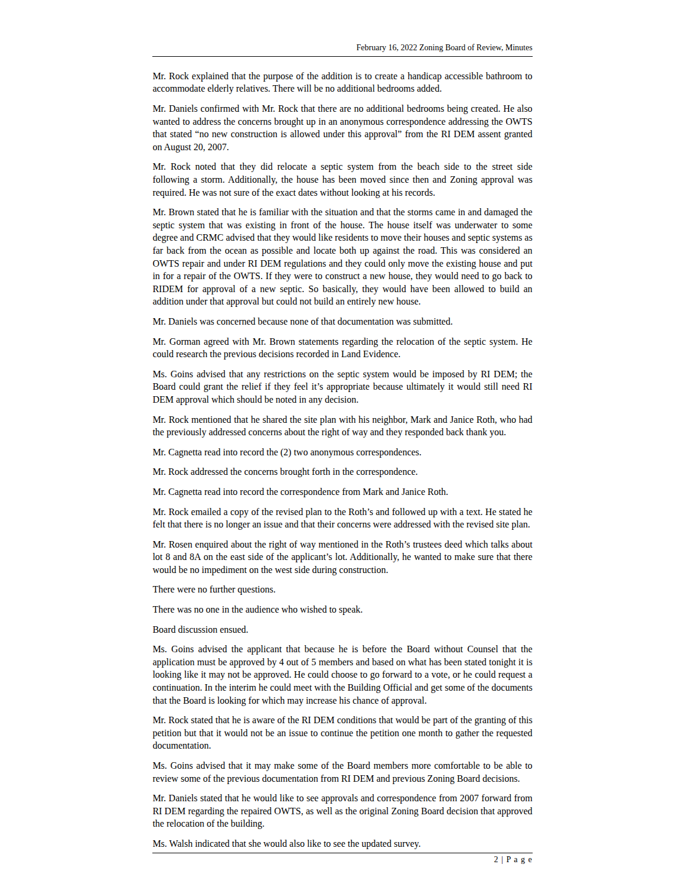February 16, 2022 Zoning Board of Review, Minutes
Mr. Rock explained that the purpose of the addition is to create a handicap accessible bathroom to accommodate elderly relatives. There will be no additional bedrooms added.
Mr. Daniels confirmed with Mr. Rock that there are no additional bedrooms being created. He also wanted to address the concerns brought up in an anonymous correspondence addressing the OWTS that stated “no new construction is allowed under this approval” from the RI DEM assent granted on August 20, 2007.
Mr. Rock noted that they did relocate a septic system from the beach side to the street side following a storm. Additionally, the house has been moved since then and Zoning approval was required. He was not sure of the exact dates without looking at his records.
Mr. Brown stated that he is familiar with the situation and that the storms came in and damaged the septic system that was existing in front of the house. The house itself was underwater to some degree and CRMC advised that they would like residents to move their houses and septic systems as far back from the ocean as possible and locate both up against the road. This was considered an OWTS repair and under RI DEM regulations and they could only move the existing house and put in for a repair of the OWTS. If they were to construct a new house, they would need to go back to RIDEM for approval of a new septic. So basically, they would have been allowed to build an addition under that approval but could not build an entirely new house.
Mr. Daniels was concerned because none of that documentation was submitted.
Mr. Gorman agreed with Mr. Brown statements regarding the relocation of the septic system. He could research the previous decisions recorded in Land Evidence.
Ms. Goins advised that any restrictions on the septic system would be imposed by RI DEM; the Board could grant the relief if they feel it’s appropriate because ultimately it would still need RI DEM approval which should be noted in any decision.
Mr. Rock mentioned that he shared the site plan with his neighbor, Mark and Janice Roth, who had the previously addressed concerns about the right of way and they responded back thank you.
Mr. Cagnetta read into record the (2) two anonymous correspondences.
Mr. Rock addressed the concerns brought forth in the correspondence.
Mr. Cagnetta read into record the correspondence from Mark and Janice Roth.
Mr. Rock emailed a copy of the revised plan to the Roth’s and followed up with a text. He stated he felt that there is no longer an issue and that their concerns were addressed with the revised site plan.
Mr. Rosen enquired about the right of way mentioned in the Roth’s trustees deed which talks about lot 8 and 8A on the east side of the applicant’s lot. Additionally, he wanted to make sure that there would be no impediment on the west side during construction.
There were no further questions.
There was no one in the audience who wished to speak.
Board discussion ensued.
Ms. Goins advised the applicant that because he is before the Board without Counsel that the application must be approved by 4 out of 5 members and based on what has been stated tonight it is looking like it may not be approved. He could choose to go forward to a vote, or he could request a continuation. In the interim he could meet with the Building Official and get some of the documents that the Board is looking for which may increase his chance of approval.
Mr. Rock stated that he is aware of the RI DEM conditions that would be part of the granting of this petition but that it would not be an issue to continue the petition one month to gather the requested documentation.
Ms. Goins advised that it may make some of the Board members more comfortable to be able to review some of the previous documentation from RI DEM and previous Zoning Board decisions.
Mr. Daniels stated that he would like to see approvals and correspondence from 2007 forward from RI DEM regarding the repaired OWTS, as well as the original Zoning Board decision that approved the relocation of the building.
Ms. Walsh indicated that she would also like to see the updated survey.
2 | P a g e